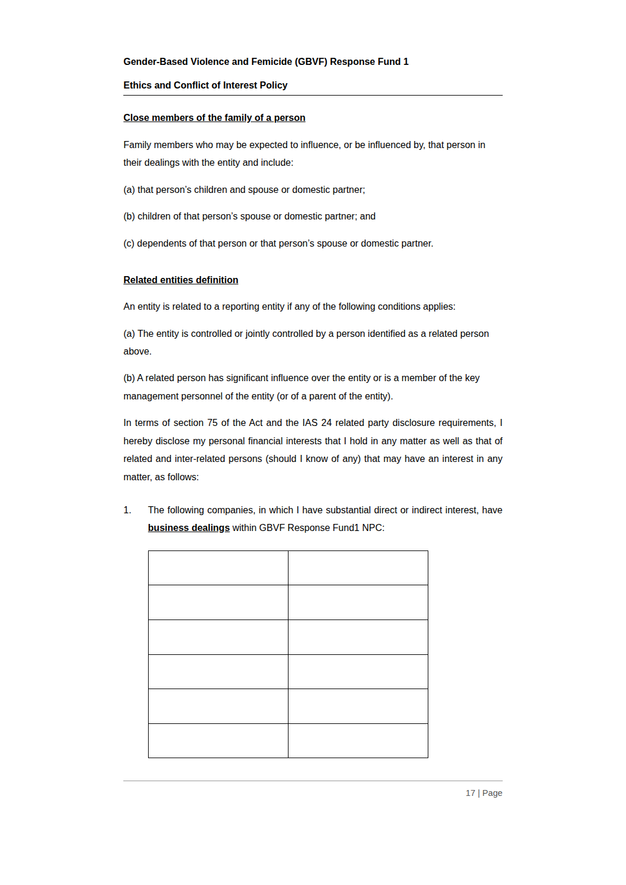Gender-Based Violence and Femicide (GBVF) Response Fund 1
Ethics and Conflict of Interest Policy
Close members of the family of a person
Family members who may be expected to influence, or be influenced by, that person in their dealings with the entity and include:
(a) that person’s children and spouse or domestic partner;
(b) children of that person’s spouse or domestic partner; and
(c) dependents of that person or that person’s spouse or domestic partner.
Related entities definition
An entity is related to a reporting entity if any of the following conditions applies:
(a) The entity is controlled or jointly controlled by a person identified as a related person above.
(b) A related person has significant influence over the entity or is a member of the key management personnel of the entity (or of a parent of the entity).
In terms of section 75 of the Act and the IAS 24 related party disclosure requirements, I hereby disclose my personal financial interests that I hold in any matter as well as that of related and inter-related persons (should I know of any) that may have an interest in any matter, as follows:
The following companies, in which I have substantial direct or indirect interest, have business dealings within GBVF Response Fund1 NPC:
17 | Page